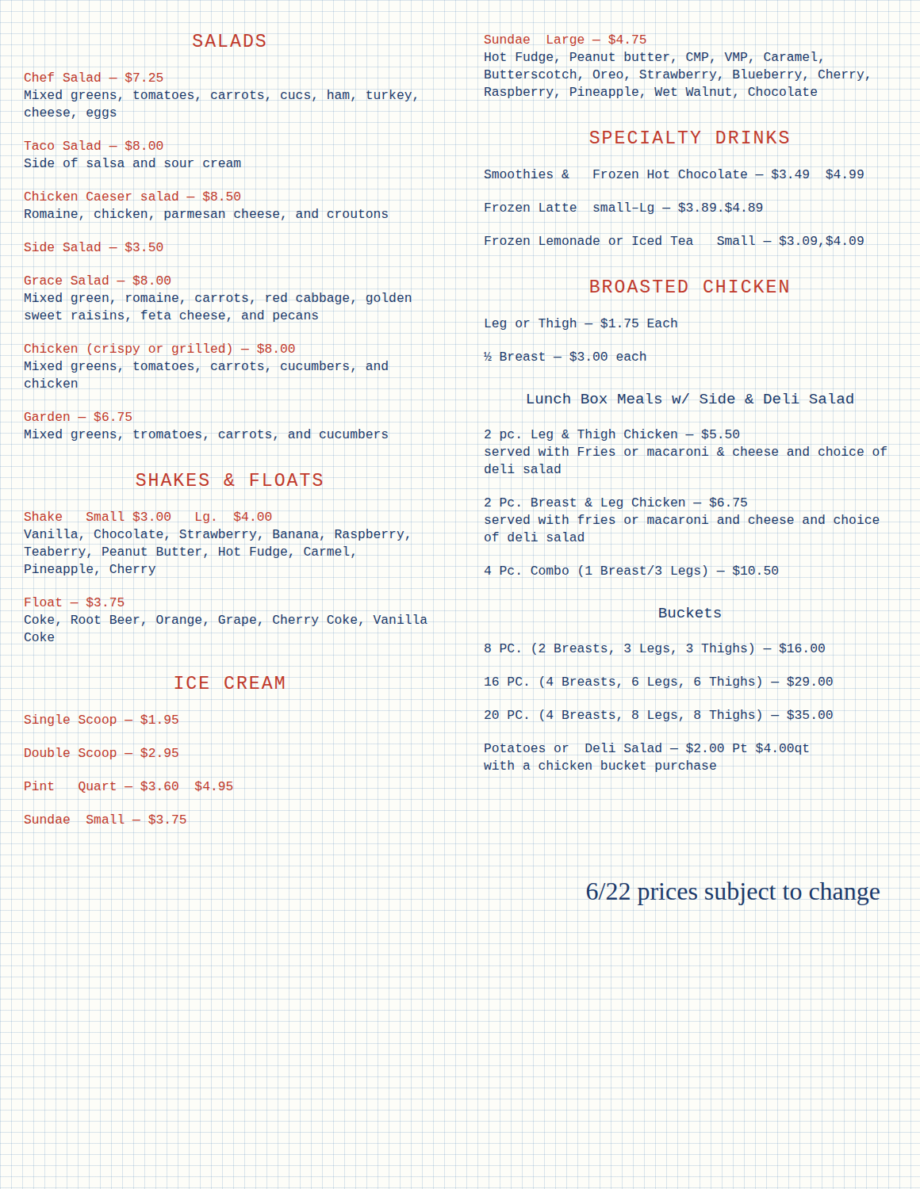SALADS
Chef Salad — $7.25
Mixed greens, tomatoes, carrots, cucs, ham, turkey, cheese, eggs
Taco Salad — $8.00
Side of salsa and sour cream
Chicken Caeser salad — $8.50
Romaine, chicken, parmesan cheese, and croutons
Side Salad — $3.50
Grace Salad — $8.00
Mixed green, romaine, carrots, red cabbage, golden sweet raisins, feta cheese, and pecans
Chicken (crispy or grilled) — $8.00
Mixed greens, tomatoes, carrots, cucumbers, and chicken
Garden — $6.75
Mixed greens, tromatoes, carrots, and cucumbers
SHAKES & FLOATS
Shake Small $3.00 Lg. $4.00
Vanilla, Chocolate, Strawberry, Banana, Raspberry, Teaberry, Peanut Butter, Hot Fudge, Carmel, Pineapple, Cherry
Float — $3.75
Coke, Root Beer, Orange, Grape, Cherry Coke, Vanilla Coke
ICE CREAM
Single Scoop — $1.95
Double Scoop — $2.95
Pint Quart — $3.60 $4.95
Sundae Small — $3.75
Sundae Large — $4.75
Hot Fudge, Peanut butter, CMP, VMP, Caramel, Butterscotch, Oreo, Strawberry, Blueberry, Cherry, Raspberry, Pineapple, Wet Walnut, Chocolate
SPECIALTY DRINKS
Smoothies & Frozen Hot Chocolate — $3.49 $4.99
Frozen Latte small–Lg — $3.89.$4.89
Frozen Lemonade or Iced Tea Small — $3.09,$4.09
BROASTED CHICKEN
Leg or Thigh — $1.75 Each
½ Breast — $3.00 each
Lunch Box Meals w/ Side & Deli Salad
2 pc. Leg & Thigh Chicken — $5.50
served with Fries or macaroni & cheese and choice of deli salad
2 Pc. Breast & Leg Chicken — $6.75
served with fries or macaroni and cheese and choice of deli salad
4 Pc. Combo (1 Breast/3 Legs) — $10.50
Buckets
8 PC. (2 Breasts, 3 Legs, 3 Thighs) — $16.00
16 PC. (4 Breasts, 6 Legs, 6 Thighs) — $29.00
20 PC. (4 Breasts, 8 Legs, 8 Thighs) — $35.00
Potatoes or Deli Salad — $2.00 Pt $4.00qt
with a chicken bucket purchase
6/22 prices subject to change